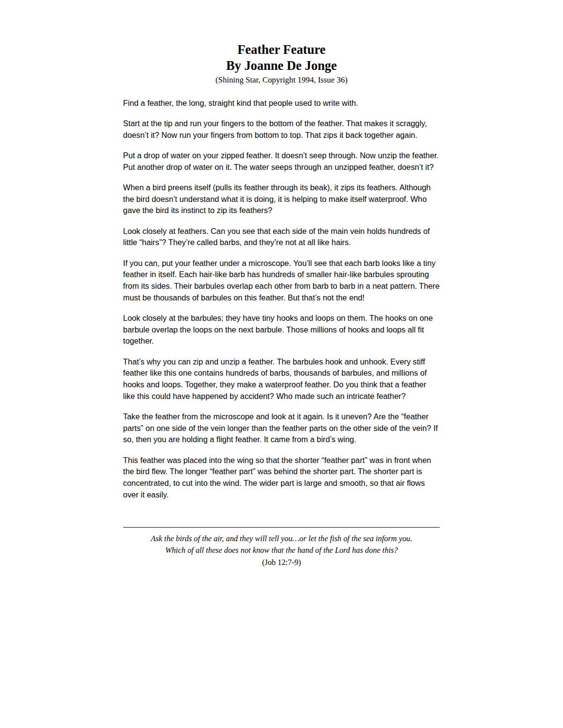Feather Feature
By Joanne De Jonge
(Shining Star, Copyright 1994, Issue 36)
Find a feather, the long, straight kind that people used to write with.
Start at the tip and run your fingers to the bottom of the feather. That makes it scraggly, doesn’t it? Now run your fingers from bottom to top. That zips it back together again.
Put a drop of water on your zipped feather. It doesn’t seep through. Now unzip the feather. Put another drop of water on it. The water seeps through an unzipped feather, doesn’t it?
When a bird preens itself (pulls its feather through its beak), it zips its feathers. Although the bird doesn’t understand what it is doing, it is helping to make itself waterproof. Who gave the bird its instinct to zip its feathers?
Look closely at feathers. Can you see that each side of the main vein holds hundreds of little “hairs”? They’re called barbs, and they’re not at all like hairs.
If you can, put your feather under a microscope. You’ll see that each barb looks like a tiny feather in itself. Each hair-like barb has hundreds of smaller hair-like barbules sprouting from its sides. Their barbules overlap each other from barb to barb in a neat pattern. There must be thousands of barbules on this feather. But that’s not the end!
Look closely at the barbules; they have tiny hooks and loops on them. The hooks on one barbule overlap the loops on the next barbule. Those millions of hooks and loops all fit together.
That’s why you can zip and unzip a feather. The barbules hook and unhook. Every stiff feather like this one contains hundreds of barbs, thousands of barbules, and millions of hooks and loops. Together, they make a waterproof feather. Do you think that a feather like this could have happened by accident? Who made such an intricate feather?
Take the feather from the microscope and look at it again. Is it uneven? Are the “feather parts” on one side of the vein longer than the feather parts on the other side of the vein? If so, then you are holding a flight feather. It came from a bird’s wing.
This feather was placed into the wing so that the shorter “feather part” was in front when the bird flew. The longer “feather part” was behind the shorter part. The shorter part is concentrated, to cut into the wind. The wider part is large and smooth, so that air flows over it easily.
Ask the birds of the air, and they will tell you…or let the fish of the sea inform you.
Which of all these does not know that the hand of the Lord has done this? (Job 12:7-9)